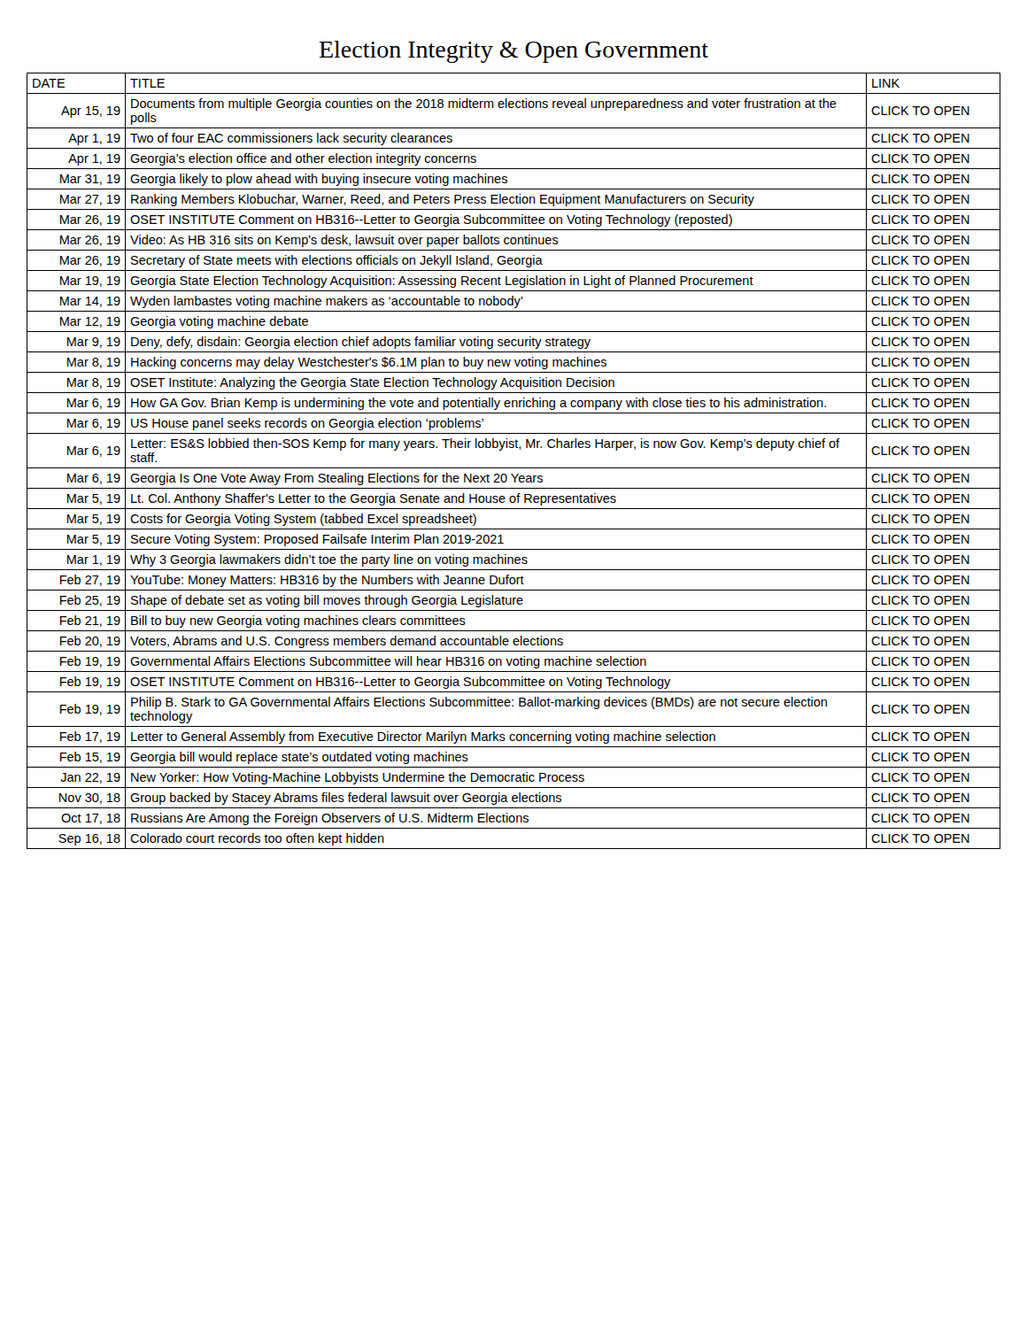Election Integrity & Open Government
| DATE | TITLE | LINK |
| --- | --- | --- |
| Apr 15, 19 | Documents from multiple Georgia counties on the 2018 midterm elections reveal unpreparedness and voter frustration at the polls | CLICK TO OPEN |
| Apr 1, 19 | Two of four EAC commissioners lack security clearances | CLICK TO OPEN |
| Apr 1, 19 | Georgia’s election office and other election integrity concerns | CLICK TO OPEN |
| Mar 31, 19 | Georgia likely to plow ahead with buying insecure voting machines | CLICK TO OPEN |
| Mar 27, 19 | Ranking Members Klobuchar, Warner, Reed, and Peters Press Election Equipment Manufacturers on Security | CLICK TO OPEN |
| Mar 26, 19 | OSET INSTITUTE Comment on HB316--Letter to Georgia Subcommittee on Voting Technology (reposted) | CLICK TO OPEN |
| Mar 26, 19 | Video: As HB 316 sits on Kemp's desk, lawsuit over paper ballots continues | CLICK TO OPEN |
| Mar 26, 19 | Secretary of State meets with elections officials on Jekyll Island, Georgia | CLICK TO OPEN |
| Mar 19, 19 | Georgia State Election Technology Acquisition: Assessing Recent Legislation in Light of Planned Procurement | CLICK TO OPEN |
| Mar 14, 19 | Wyden lambastes voting machine makers as ‘accountable to nobody’ | CLICK TO OPEN |
| Mar 12, 19 | Georgia voting machine debate | CLICK TO OPEN |
| Mar 9, 19 | Deny, defy, disdain: Georgia election chief adopts familiar voting security strategy | CLICK TO OPEN |
| Mar 8, 19 | Hacking concerns may delay Westchester's $6.1M plan to buy new voting machines | CLICK TO OPEN |
| Mar 8, 19 | OSET Institute: Analyzing the Georgia State Election Technology Acquisition Decision | CLICK TO OPEN |
| Mar 6, 19 | How GA Gov. Brian Kemp is undermining the vote and potentially enriching a company with close ties to his administration. | CLICK TO OPEN |
| Mar 6, 19 | US House panel seeks records on Georgia election ‘problems’ | CLICK TO OPEN |
| Mar 6, 19 | Letter: ES&S lobbied then-SOS Kemp for many years. Their lobbyist, Mr. Charles Harper, is now Gov. Kemp’s deputy chief of staff. | CLICK TO OPEN |
| Mar 6, 19 | Georgia Is One Vote Away From Stealing Elections for the Next 20 Years | CLICK TO OPEN |
| Mar 5, 19 | Lt. Col. Anthony Shaffer's Letter to the Georgia Senate and House of Representatives | CLICK TO OPEN |
| Mar 5, 19 | Costs for Georgia Voting System (tabbed Excel spreadsheet) | CLICK TO OPEN |
| Mar 5, 19 | Secure Voting System: Proposed Failsafe Interim Plan 2019-2021 | CLICK TO OPEN |
| Mar 1, 19 | Why 3 Georgia lawmakers didn’t toe the party line on voting machines | CLICK TO OPEN |
| Feb 27, 19 | YouTube: Money Matters: HB316 by the Numbers with Jeanne Dufort | CLICK TO OPEN |
| Feb 25, 19 | Shape of debate set as voting bill moves through Georgia Legislature | CLICK TO OPEN |
| Feb 21, 19 | Bill to buy new Georgia voting machines clears committees | CLICK TO OPEN |
| Feb 20, 19 | Voters, Abrams and U.S. Congress members demand accountable elections | CLICK TO OPEN |
| Feb 19, 19 | Governmental Affairs Elections Subcommittee will hear HB316 on voting machine selection | CLICK TO OPEN |
| Feb 19, 19 | OSET INSTITUTE Comment on HB316--Letter to Georgia Subcommittee on Voting Technology | CLICK TO OPEN |
| Feb 19, 19 | Philip B. Stark to GA Governmental Affairs Elections Subcommittee: Ballot-marking devices (BMDs) are not secure election technology | CLICK TO OPEN |
| Feb 17, 19 | Letter to General Assembly from Executive Director Marilyn Marks concerning voting machine selection | CLICK TO OPEN |
| Feb 15, 19 | Georgia bill would replace state’s outdated voting machines | CLICK TO OPEN |
| Jan 22, 19 | New Yorker: How Voting-Machine Lobbyists Undermine the Democratic Process | CLICK TO OPEN |
| Nov 30, 18 | Group backed by Stacey Abrams files federal lawsuit over Georgia elections | CLICK TO OPEN |
| Oct 17, 18 | Russians Are Among the Foreign Observers of U.S. Midterm Elections | CLICK TO OPEN |
| Sep 16, 18 | Colorado court records too often kept hidden | CLICK TO OPEN |